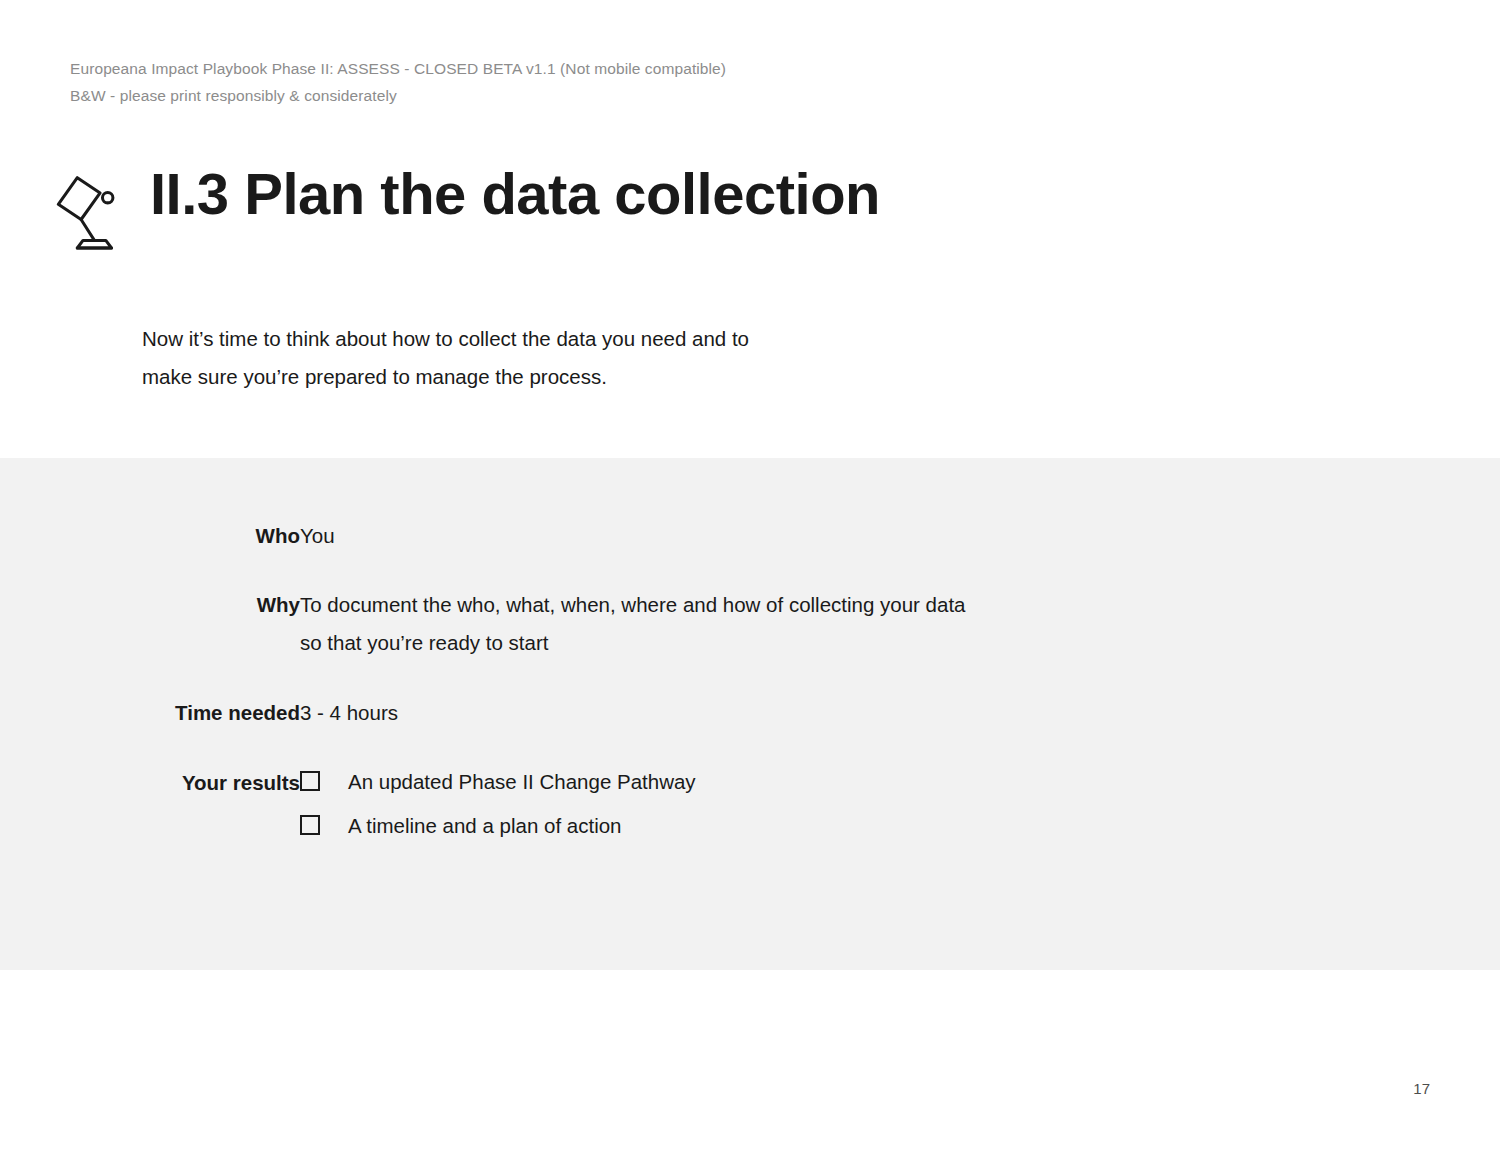Europeana Impact Playbook Phase II: ASSESS - CLOSED BETA v1.1 (Not mobile compatible)
B&W - please print responsibly & considerately
II.3 Plan the data collection
Now it’s time to think about how to collect the data you need and to
make sure you’re prepared to manage the process.
| Who | You |
| Why | To document the who, what, when, where and how of collecting your data so that you’re ready to start |
| Time needed | 3 - 4 hours |
| Your results | An updated Phase II Change Pathway A timeline and a plan of action |
17